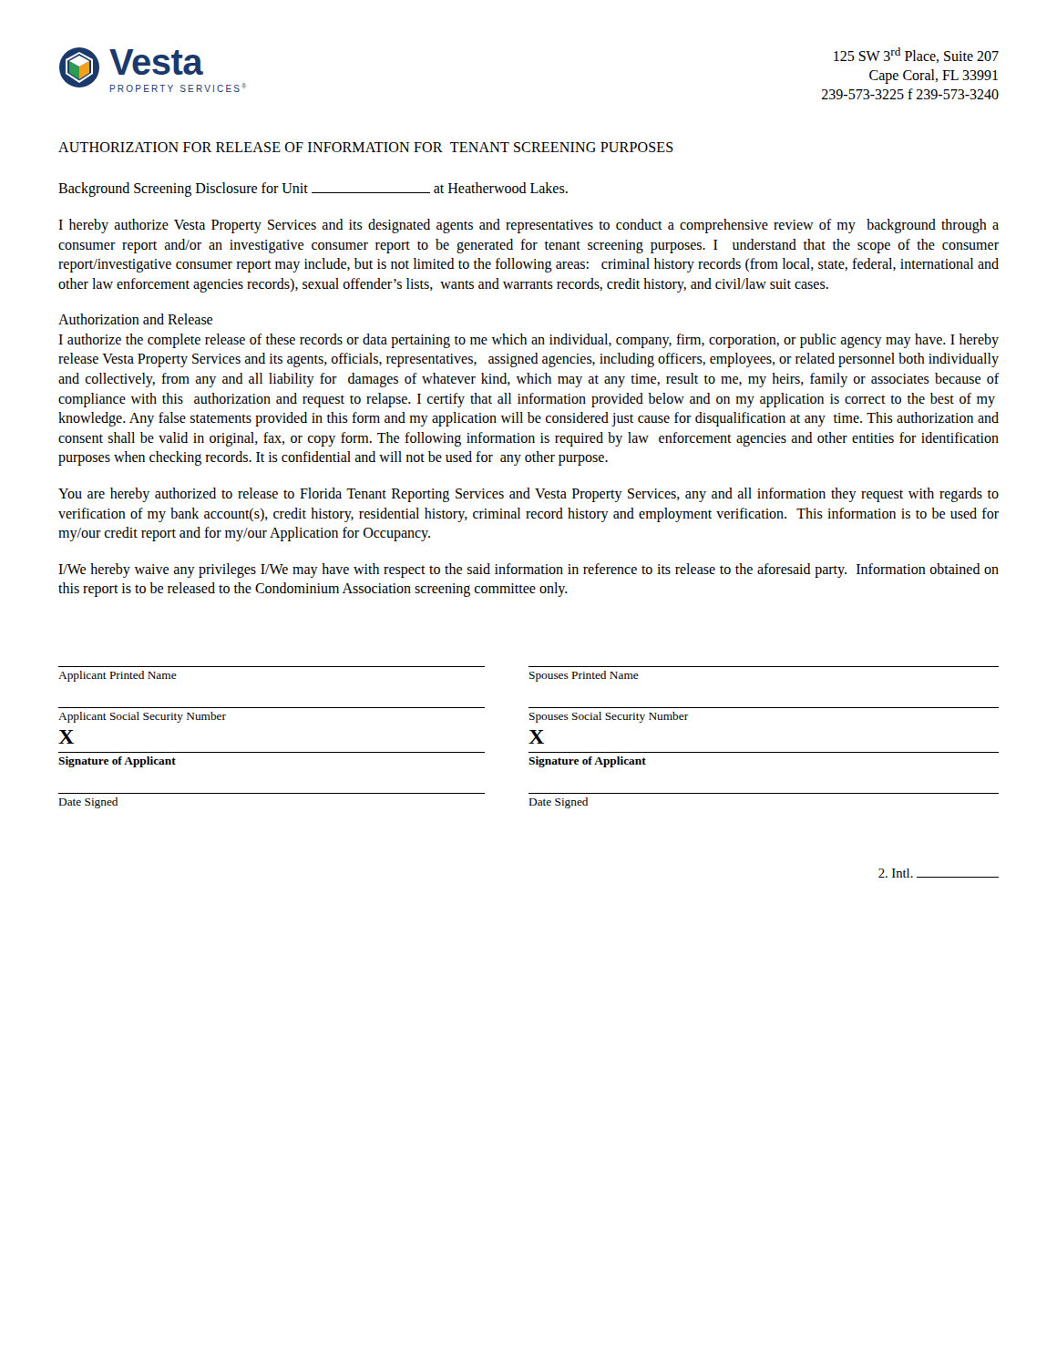Vesta
PROPERTY SERVICES®
125 SW 3rd Place, Suite 207
Cape Coral, FL 33991
239-573-3225 f 239-573-3240
AUTHORIZATION FOR RELEASE OF INFORMATION FOR TENANT SCREENING PURPOSES
Background Screening Disclosure for Unit at Heatherwood Lakes.
I hereby authorize Vesta Property Services and its designated agents and representatives to conduct a comprehensive review of my background through a consumer report and/or an investigative consumer report to be generated for tenant screening purposes. I understand that the scope of the consumer report/investigative consumer report may include, but is not limited to the following areas: criminal history records (from local, state, federal, international and other law enforcement agencies records), sexual offender’s lists, wants and warrants records, credit history, and civil/law suit cases.
Authorization and Release
I authorize the complete release of these records or data pertaining to me which an individual, company, firm, corporation, or public agency may have. I hereby release Vesta Property Services and its agents, officials, representatives, assigned agencies, including officers, employees, or related personnel both individually and collectively, from any and all liability for damages of whatever kind, which may at any time, result to me, my heirs, family or associates because of compliance with this authorization and request to relapse. I certify that all information provided below and on my application is correct to the best of my knowledge. Any false statements provided in this form and my application will be considered just cause for disqualification at any time. This authorization and consent shall be valid in original, fax, or copy form. The following information is required by law enforcement agencies and other entities for identification purposes when checking records. It is confidential and will not be used for any other purpose.
You are hereby authorized to release to Florida Tenant Reporting Services and Vesta Property Services, any and all information they request with regards to verification of my bank account(s), credit history, residential history, criminal record history and employment verification. This information is to be used for my/our credit report and for my/our Application for Occupancy.
I/We hereby waive any privileges I/We may have with respect to the said information in reference to its release to the aforesaid party. Information obtained on this report is to be released to the Condominium Association screening committee only.
| Applicant Printed Name | Spouses Printed Name |
| Applicant Social Security Number | Spouses Social Security Number |
| X | X |
| Signature of Applicant | Signature of Applicant |
| Date Signed | Date Signed |
2. Intl.